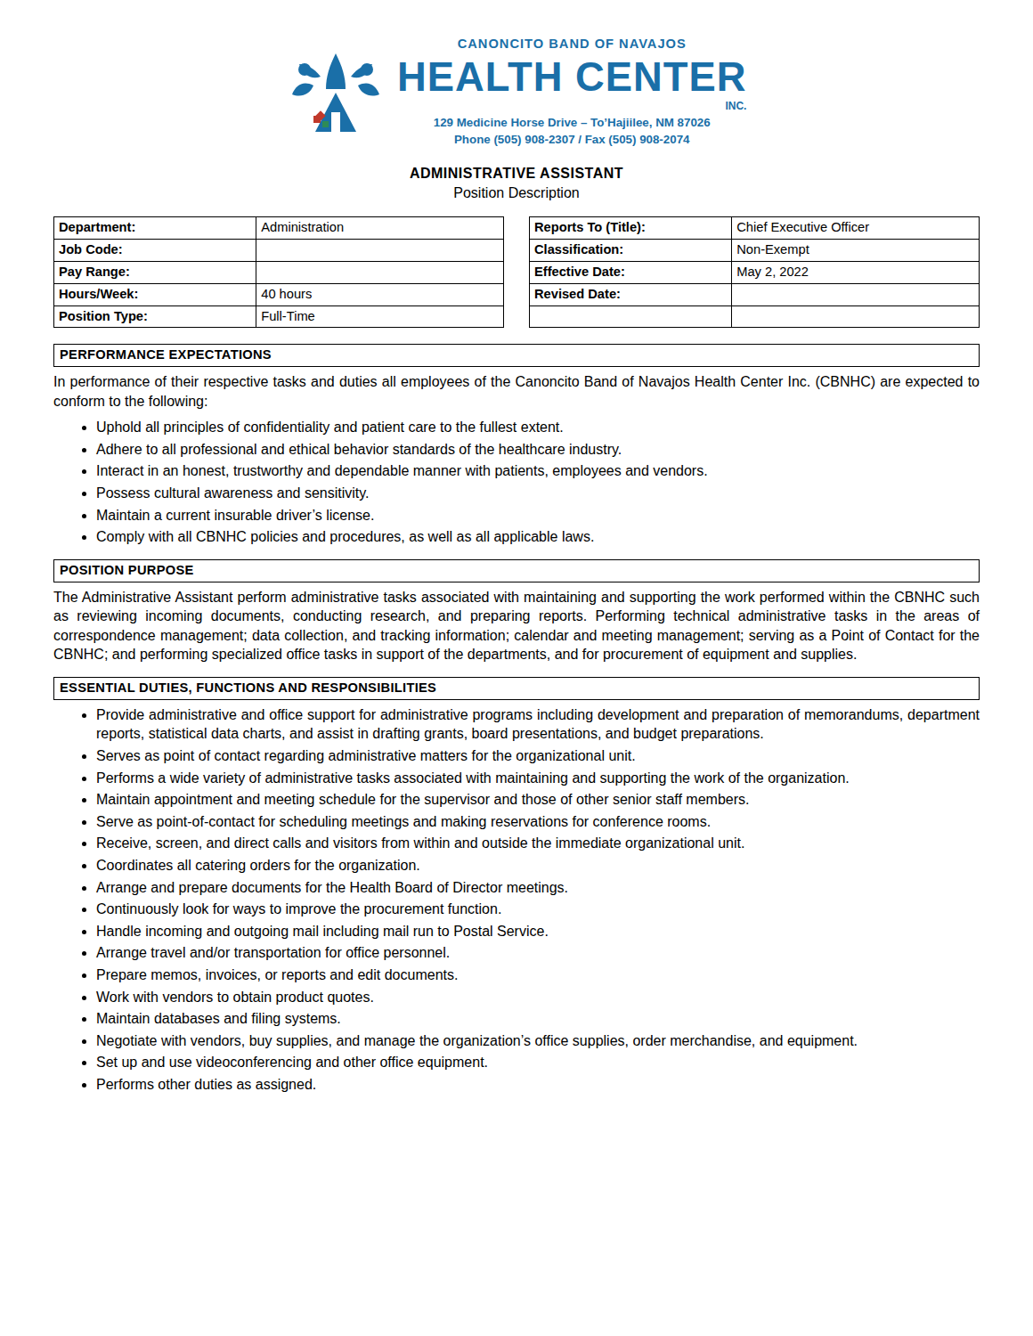CANONCITO BAND OF NAVAJOS
HEALTH CENTER
INC.
129 Medicine Horse Drive – To’Hajiilee, NM 87026
Phone (505) 908-2307 / Fax (505) 908-2074
ADMINISTRATIVE ASSISTANT
Position Description
| Department: | Administration |
| Job Code: | |
| Pay Range: | |
| Hours/Week: | 40 hours |
| Position Type: | Full-Time |
| Reports To (Title): | Chief Executive Officer |
| Classification: | Non-Exempt |
| Effective Date: | May 2, 2022 |
| Revised Date: | |
PERFORMANCE EXPECTATIONS
In performance of their respective tasks and duties all employees of the Canoncito Band of Navajos Health Center Inc. (CBNHC) are expected to conform to the following:
Uphold all principles of confidentiality and patient care to the fullest extent.
Adhere to all professional and ethical behavior standards of the healthcare industry.
Interact in an honest, trustworthy and dependable manner with patients, employees and vendors.
Possess cultural awareness and sensitivity.
Maintain a current insurable driver’s license.
Comply with all CBNHC policies and procedures, as well as all applicable laws.
POSITION PURPOSE
The Administrative Assistant perform administrative tasks associated with maintaining and supporting the work performed within the CBNHC such as reviewing incoming documents, conducting research, and preparing reports. Performing technical administrative tasks in the areas of correspondence management; data collection, and tracking information; calendar and meeting management; serving as a Point of Contact for the CBNHC; and performing specialized office tasks in support of the departments, and for procurement of equipment and supplies.
ESSENTIAL DUTIES, FUNCTIONS AND RESPONSIBILITIES
Provide administrative and office support for administrative programs including development and preparation of memorandums, department reports, statistical data charts, and assist in drafting grants, board presentations, and budget preparations.
Serves as point of contact regarding administrative matters for the organizational unit.
Performs a wide variety of administrative tasks associated with maintaining and supporting the work of the organization.
Maintain appointment and meeting schedule for the supervisor and those of other senior staff members.
Serve as point-of-contact for scheduling meetings and making reservations for conference rooms.
Receive, screen, and direct calls and visitors from within and outside the immediate organizational unit.
Coordinates all catering orders for the organization.
Arrange and prepare documents for the Health Board of Director meetings.
Continuously look for ways to improve the procurement function.
Handle incoming and outgoing mail including mail run to Postal Service.
Arrange travel and/or transportation for office personnel.
Prepare memos, invoices, or reports and edit documents.
Work with vendors to obtain product quotes.
Maintain databases and filing systems.
Negotiate with vendors, buy supplies, and manage the organization’s office supplies, order merchandise, and equipment.
Set up and use videoconferencing and other office equipment.
Performs other duties as assigned.